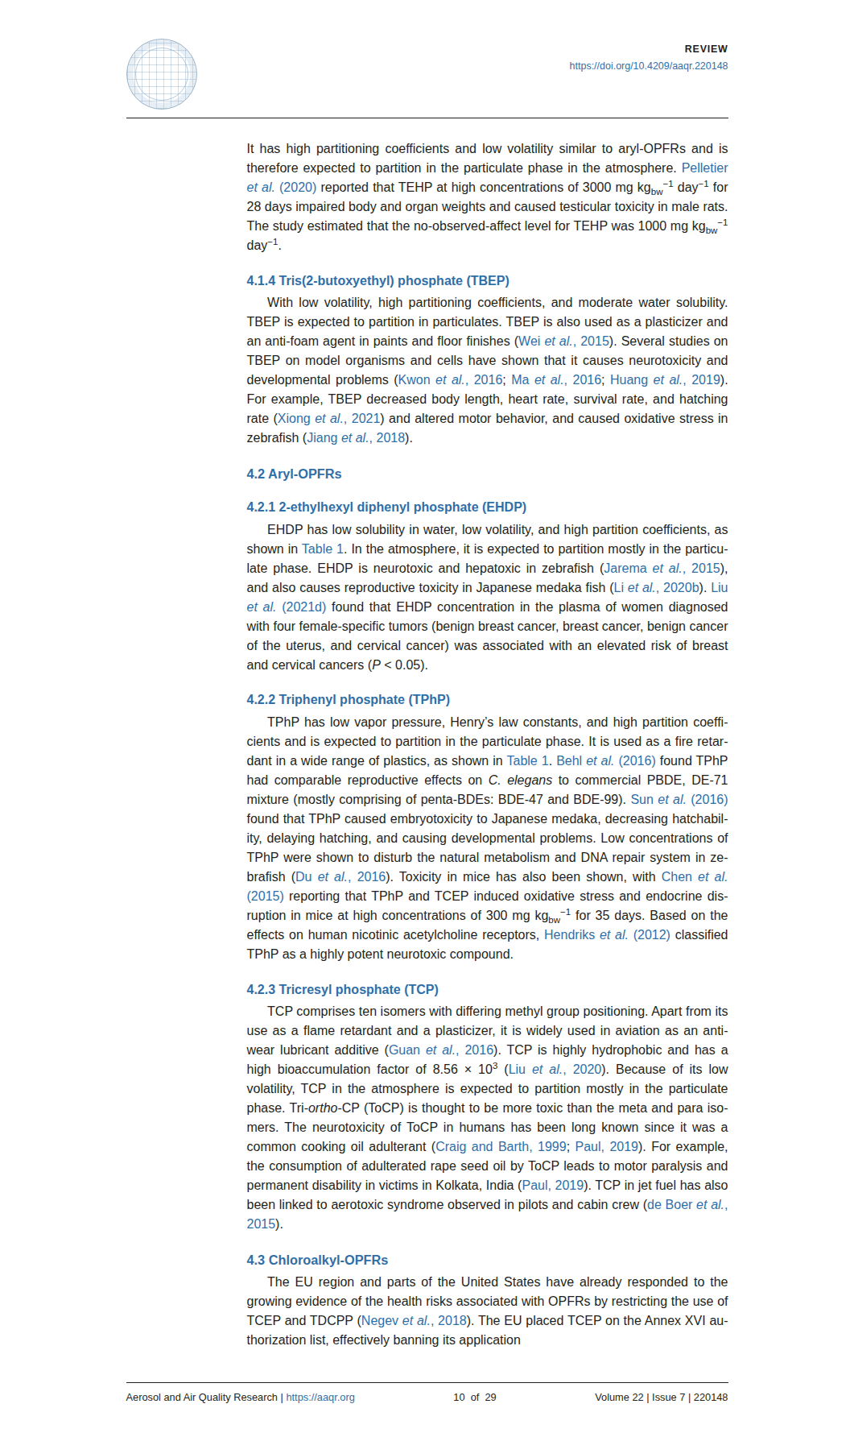Review
https://doi.org/10.4209/aaqr.220148
It has high partitioning coefficients and low volatility similar to aryl-OPFRs and is therefore expected to partition in the particulate phase in the atmosphere. Pelletier et al. (2020) reported that TEHP at high concentrations of 3000 mg kgbw−1 day−1 for 28 days impaired body and organ weights and caused testicular toxicity in male rats. The study estimated that the no-observed-affect level for TEHP was 1000 mg kgbw−1 day−1.
4.1.4 Tris(2-butoxyethyl) phosphate (TBEP)
With low volatility, high partitioning coefficients, and moderate water solubility. TBEP is expected to partition in particulates. TBEP is also used as a plasticizer and an anti-foam agent in paints and floor finishes (Wei et al., 2015). Several studies on TBEP on model organisms and cells have shown that it causes neurotoxicity and developmental problems (Kwon et al., 2016; Ma et al., 2016; Huang et al., 2019). For example, TBEP decreased body length, heart rate, survival rate, and hatching rate (Xiong et al., 2021) and altered motor behavior, and caused oxidative stress in zebrafish (Jiang et al., 2018).
4.2 Aryl-OPFRs
4.2.1 2-ethylhexyl diphenyl phosphate (EHDP)
EHDP has low solubility in water, low volatility, and high partition coefficients, as shown in Table 1. In the atmosphere, it is expected to partition mostly in the particulate phase. EHDP is neurotoxic and hepatoxic in zebrafish (Jarema et al., 2015), and also causes reproductive toxicity in Japanese medaka fish (Li et al., 2020b). Liu et al. (2021d) found that EHDP concentration in the plasma of women diagnosed with four female-specific tumors (benign breast cancer, breast cancer, benign cancer of the uterus, and cervical cancer) was associated with an elevated risk of breast and cervical cancers (P < 0.05).
4.2.2 Triphenyl phosphate (TPhP)
TPhP has low vapor pressure, Henry’s law constants, and high partition coefficients and is expected to partition in the particulate phase. It is used as a fire retardant in a wide range of plastics, as shown in Table 1. Behl et al. (2016) found TPhP had comparable reproductive effects on C. elegans to commercial PBDE, DE-71 mixture (mostly comprising of penta-BDEs: BDE-47 and BDE-99). Sun et al. (2016) found that TPhP caused embryotoxicity to Japanese medaka, decreasing hatchability, delaying hatching, and causing developmental problems. Low concentrations of TPhP were shown to disturb the natural metabolism and DNA repair system in zebrafish (Du et al., 2016). Toxicity in mice has also been shown, with Chen et al. (2015) reporting that TPhP and TCEP induced oxidative stress and endocrine disruption in mice at high concentrations of 300 mg kgbw−1 for 35 days. Based on the effects on human nicotinic acetylcholine receptors, Hendriks et al. (2012) classified TPhP as a highly potent neurotoxic compound.
4.2.3 Tricresyl phosphate (TCP)
TCP comprises ten isomers with differing methyl group positioning. Apart from its use as a flame retardant and a plasticizer, it is widely used in aviation as an anti-wear lubricant additive (Guan et al., 2016). TCP is highly hydrophobic and has a high bioaccumulation factor of 8.56 × 103 (Liu et al., 2020). Because of its low volatility, TCP in the atmosphere is expected to partition mostly in the particulate phase. Tri-ortho-CP (ToCP) is thought to be more toxic than the meta and para isomers. The neurotoxicity of ToCP in humans has been long known since it was a common cooking oil adulterant (Craig and Barth, 1999; Paul, 2019). For example, the consumption of adulterated rape seed oil by ToCP leads to motor paralysis and permanent disability in victims in Kolkata, India (Paul, 2019). TCP in jet fuel has also been linked to aerotoxic syndrome observed in pilots and cabin crew (de Boer et al., 2015).
4.3 Chloroalkyl-OPFRs
The EU region and parts of the United States have already responded to the growing evidence of the health risks associated with OPFRs by restricting the use of TCEP and TDCPP (Negev et al., 2018). The EU placed TCEP on the Annex XVI authorization list, effectively banning its application
Aerosol and Air Quality Research | https://aaqr.org
10 of 29
Volume 22 | Issue 7 | 220148